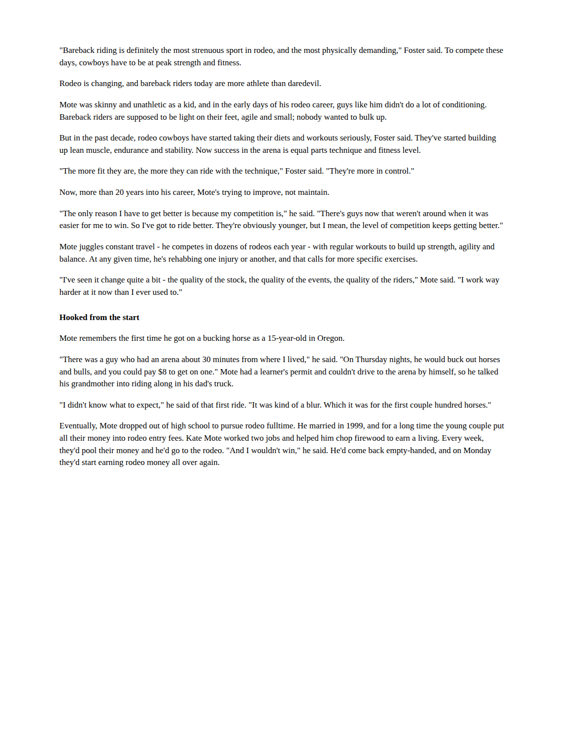"Bareback riding is definitely the most strenuous sport in rodeo, and the most physically demanding," Foster said. To compete these days, cowboys have to be at peak strength and fitness.
Rodeo is changing, and bareback riders today are more athlete than daredevil.
Mote was skinny and unathletic as a kid, and in the early days of his rodeo career, guys like him didn't do a lot of conditioning. Bareback riders are supposed to be light on their feet, agile and small; nobody wanted to bulk up.
But in the past decade, rodeo cowboys have started taking their diets and workouts seriously, Foster said. They've started building up lean muscle, endurance and stability. Now success in the arena is equal parts technique and fitness level.
"The more fit they are, the more they can ride with the technique," Foster said. "They're more in control."
Now, more than 20 years into his career, Mote's trying to improve, not maintain.
"The only reason I have to get better is because my competition is," he said. "There's guys now that weren't around when it was easier for me to win. So I've got to ride better. They're obviously younger, but I mean, the level of competition keeps getting better."
Mote juggles constant travel - he competes in dozens of rodeos each year - with regular workouts to build up strength, agility and balance. At any given time, he's rehabbing one injury or another, and that calls for more specific exercises.
"I've seen it change quite a bit - the quality of the stock, the quality of the events, the quality of the riders," Mote said. "I work way harder at it now than I ever used to."
Hooked from the start
Mote remembers the first time he got on a bucking horse as a 15-year-old in Oregon.
"There was a guy who had an arena about 30 minutes from where I lived," he said. "On Thursday nights, he would buck out horses and bulls, and you could pay $8 to get on one." Mote had a learner's permit and couldn't drive to the arena by himself, so he talked his grandmother into riding along in his dad's truck.
"I didn't know what to expect," he said of that first ride. "It was kind of a blur. Which it was for the first couple hundred horses."
Eventually, Mote dropped out of high school to pursue rodeo fulltime. He married in 1999, and for a long time the young couple put all their money into rodeo entry fees. Kate Mote worked two jobs and helped him chop firewood to earn a living. Every week, they'd pool their money and he'd go to the rodeo. "And I wouldn't win," he said. He'd come back empty-handed, and on Monday they'd start earning rodeo money all over again.